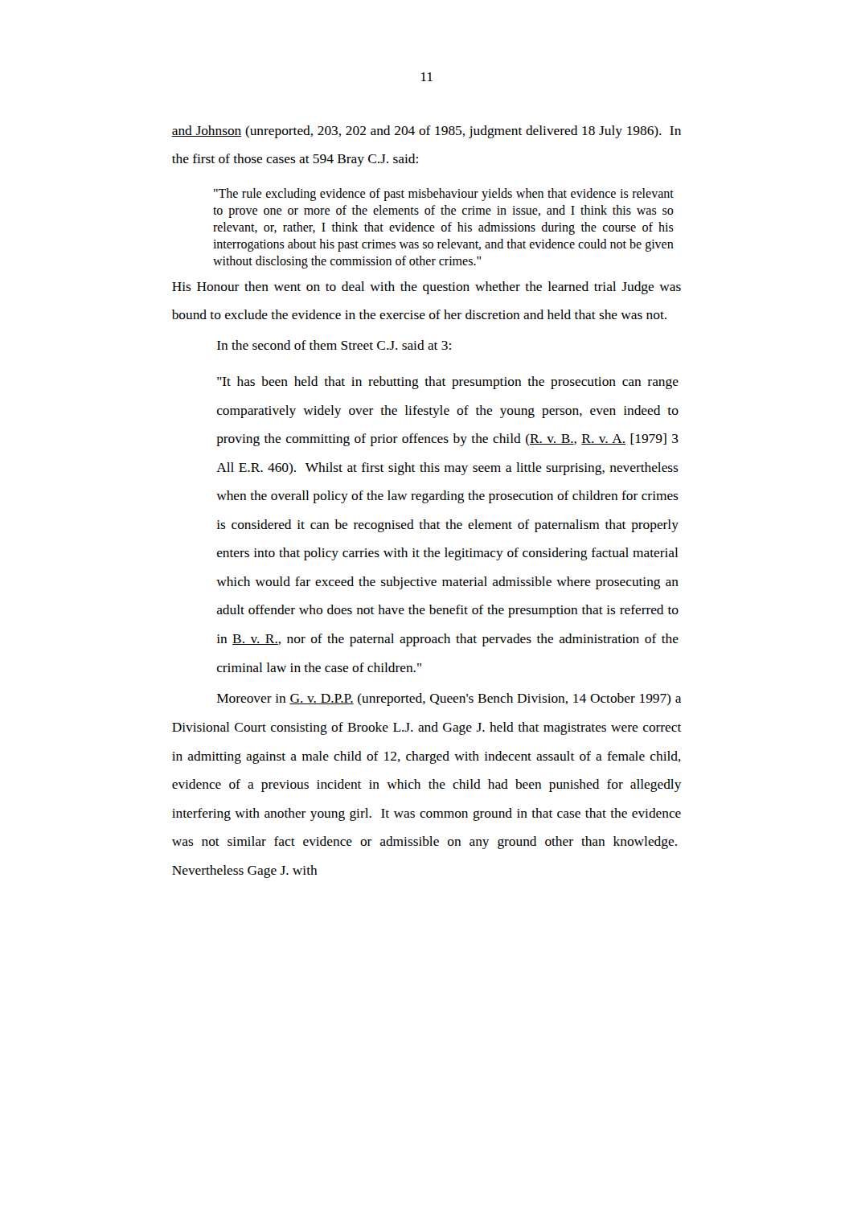11
and Johnson (unreported, 203, 202 and 204 of 1985, judgment delivered 18 July 1986). In the first of those cases at 594 Bray C.J. said:
"The rule excluding evidence of past misbehaviour yields when that evidence is relevant to prove one or more of the elements of the crime in issue, and I think this was so relevant, or, rather, I think that evidence of his admissions during the course of his interrogations about his past crimes was so relevant, and that evidence could not be given without disclosing the commission of other crimes."
His Honour then went on to deal with the question whether the learned trial Judge was bound to exclude the evidence in the exercise of her discretion and held that she was not.
In the second of them Street C.J. said at 3:
"It has been held that in rebutting that presumption the prosecution can range comparatively widely over the lifestyle of the young person, even indeed to proving the committing of prior offences by the child (R. v. B., R. v. A. [1979] 3 All E.R. 460). Whilst at first sight this may seem a little surprising, nevertheless when the overall policy of the law regarding the prosecution of children for crimes is considered it can be recognised that the element of paternalism that properly enters into that policy carries with it the legitimacy of considering factual material which would far exceed the subjective material admissible where prosecuting an adult offender who does not have the benefit of the presumption that is referred to in B. v. R., nor of the paternal approach that pervades the administration of the criminal law in the case of children."
Moreover in G. v. D.P.P. (unreported, Queen's Bench Division, 14 October 1997) a Divisional Court consisting of Brooke L.J. and Gage J. held that magistrates were correct in admitting against a male child of 12, charged with indecent assault of a female child, evidence of a previous incident in which the child had been punished for allegedly interfering with another young girl. It was common ground in that case that the evidence was not similar fact evidence or admissible on any ground other than knowledge. Nevertheless Gage J. with